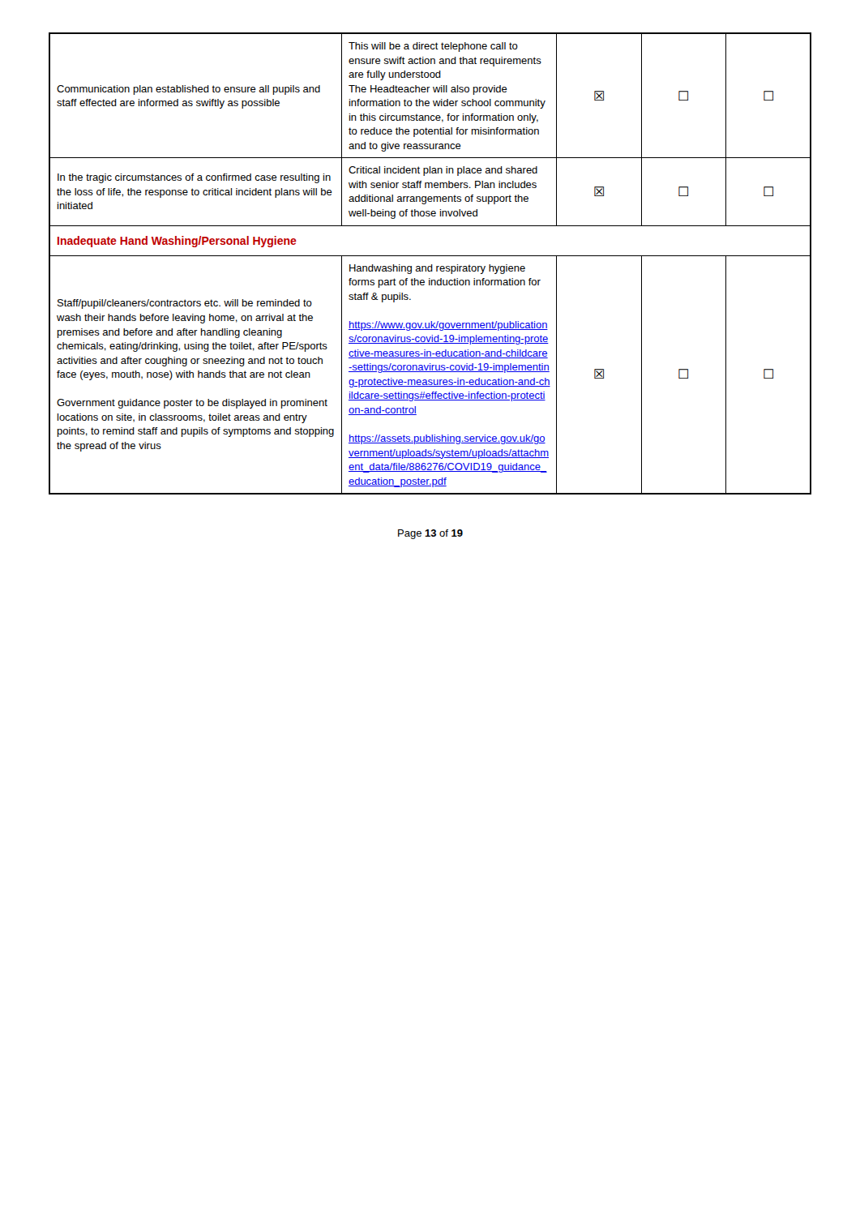| Communication plan established to ensure all pupils and staff effected are informed as swiftly as possible | This will be a direct telephone call to ensure swift action and that requirements are fully understood The Headteacher will also provide information to the wider school community in this circumstance, for information only, to reduce the potential for misinformation and to give reassurance | ☒ | ☐ | ☐ |
| In the tragic circumstances of a confirmed case resulting in the loss of life, the response to critical incident plans will be initiated | Critical incident plan in place and shared with senior staff members. Plan includes additional arrangements of support the well-being of those involved | ☒ | ☐ | ☐ |
| Inadequate Hand Washing/Personal Hygiene |
| Staff/pupil/cleaners/contractors etc. will be reminded to wash their hands before leaving home, on arrival at the premises and before and after handling cleaning chemicals, eating/drinking, using the toilet, after PE/sports activities and after coughing or sneezing and not to touch face (eyes, mouth, nose) with hands that are not clean Government guidance poster to be displayed in prominent locations on site, in classrooms, toilet areas and entry points, to remind staff and pupils of symptoms and stopping the spread of the virus | Handwashing and respiratory hygiene forms part of the induction information for staff & pupils. https://www.gov.uk/government/publications/coronavirus-covid-19-implementing-protective-measures-in-education-and-childcare-settings/coronavirus-covid-19-implementing-protective-measures-in-education-and-childcare-settings#effective-infection-protection-and-control https://assets.publishing.service.gov.uk/government/uploads/system/uploads/attachment_data/file/886276/COVID19_guidance_education_poster.pdf | ☒ | ☐ | ☐ |
Page 13 of 19